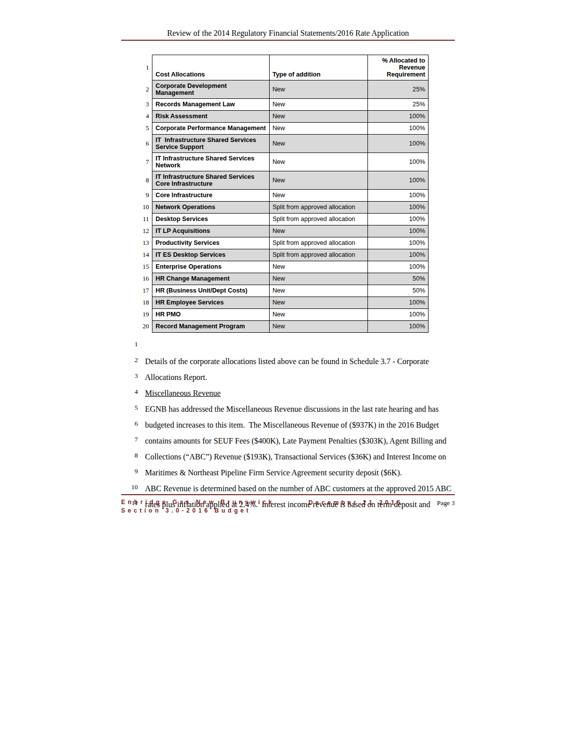Review of the 2014 Regulatory Financial Statements/2016 Rate Application
| 1 | Cost Allocations | Type of addition | % Allocated to Revenue Requirement |
| 2 | Corporate Development Management | New | 25% |
| 3 | Records Management Law | New | 25% |
| 4 | Risk Assessment | New | 100% |
| 5 | Corporate Performance Management | New | 100% |
| 6 | IT Infrastructure Shared Services Service Support | New | 100% |
| 7 | IT Infrastructure Shared Services Network | New | 100% |
| 8 | IT Infrastructure Shared Services Core Infrastructure | New | 100% |
| 9 | Core Infrastructure | New | 100% |
| 10 | Network Operations | Split from approved allocation | 100% |
| 11 | Desktop Services | Split from approved allocation | 100% |
| 12 | IT LP Acquisitions | New | 100% |
| 13 | Productivity Services | Split from approved allocation | 100% |
| 14 | IT ES Desktop Services | Split from approved allocation | 100% |
| 15 | Enterprise Operations | New | 100% |
| 16 | HR Change Management | New | 50% |
| 17 | HR (Business Unit/Dept Costs) | New | 50% |
| 18 | HR Employee Services | New | 100% |
| 19 | HR PMO | New | 100% |
| 20 | Record Management Program | New | 100% |
1
2
Details of the corporate allocations listed above can be found in Schedule 3.7 - Corporate
3
Allocations Report.
4
Miscellaneous Revenue
5
EGNB has addressed the Miscellaneous Revenue discussions in the last rate hearing and has
6
budgeted increases to this item. The Miscellaneous Revenue of ($937K) in the 2016 Budget
7
contains amounts for SEUF Fees ($400K), Late Payment Penalties ($303K), Agent Billing and
8
Collections (“ABC”) Revenue ($193K), Transactional Services ($36K) and Interest Income on
9
Maritimes & Northeast Pipeline Firm Service Agreement security deposit ($6K).
10
ABC Revenue is determined based on the number of ABC customers at the approved 2015 ABC
11
rates plus inflation applied at 2.4%. Interest income revenue is based on term deposit and
E n b r i d g e G a s N e w B r u n s w i c k
S e c t i o n 3 . 0 - 2 0 1 6 B u d g e t
D e c e m b e r 2 1 2 0 1 5
Page 3